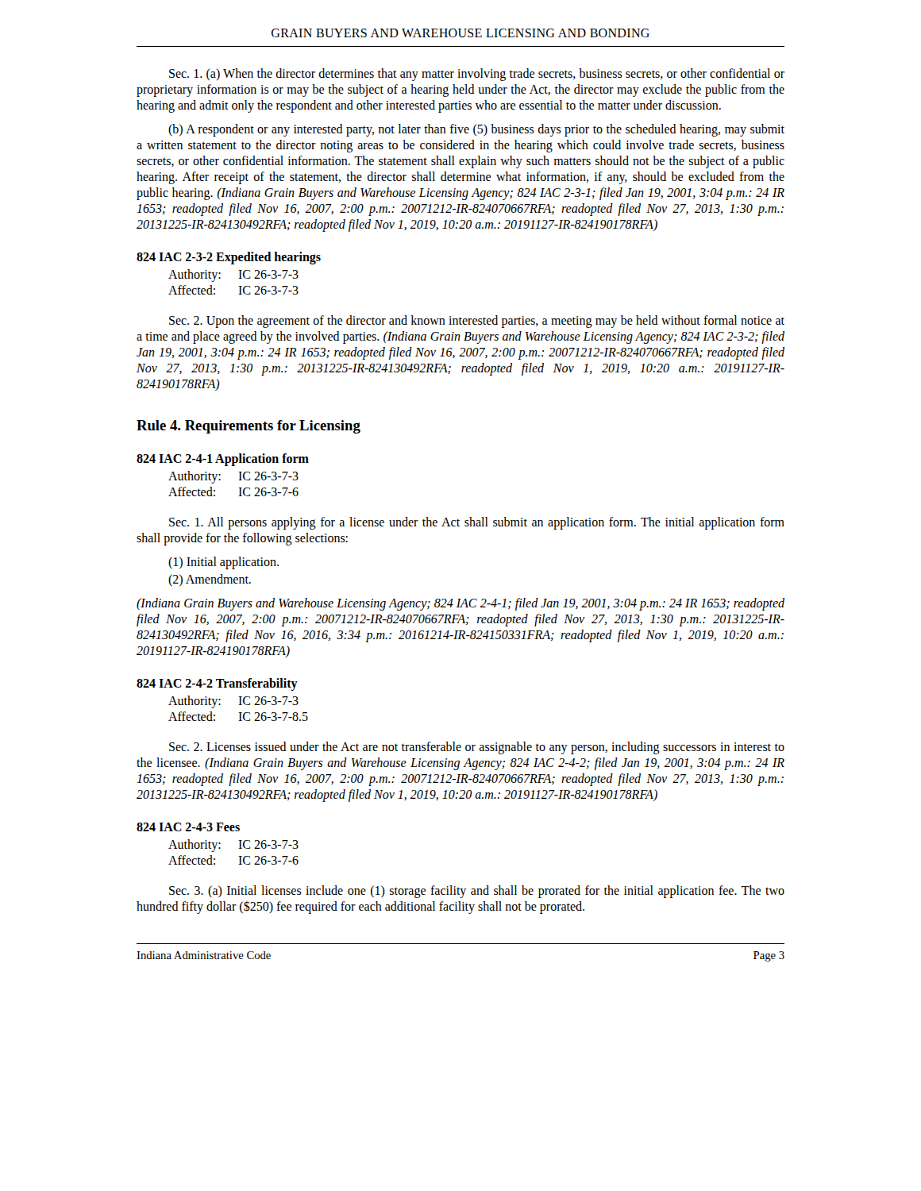GRAIN BUYERS AND WAREHOUSE LICENSING AND BONDING
Sec. 1. (a) When the director determines that any matter involving trade secrets, business secrets, or other confidential or proprietary information is or may be the subject of a hearing held under the Act, the director may exclude the public from the hearing and admit only the respondent and other interested parties who are essential to the matter under discussion.
(b) A respondent or any interested party, not later than five (5) business days prior to the scheduled hearing, may submit a written statement to the director noting areas to be considered in the hearing which could involve trade secrets, business secrets, or other confidential information. The statement shall explain why such matters should not be the subject of a public hearing. After receipt of the statement, the director shall determine what information, if any, should be excluded from the public hearing. (Indiana Grain Buyers and Warehouse Licensing Agency; 824 IAC 2-3-1; filed Jan 19, 2001, 3:04 p.m.: 24 IR 1653; readopted filed Nov 16, 2007, 2:00 p.m.: 20071212-IR-824070667RFA; readopted filed Nov 27, 2013, 1:30 p.m.: 20131225-IR-824130492RFA; readopted filed Nov 1, 2019, 10:20 a.m.: 20191127-IR-824190178RFA)
824 IAC 2-3-2 Expedited hearings
Authority:
IC 26-3-7-3
Affected:
IC 26-3-7-3
Sec. 2. Upon the agreement of the director and known interested parties, a meeting may be held without formal notice at a time and place agreed by the involved parties. (Indiana Grain Buyers and Warehouse Licensing Agency; 824 IAC 2-3-2; filed Jan 19, 2001, 3:04 p.m.: 24 IR 1653; readopted filed Nov 16, 2007, 2:00 p.m.: 20071212-IR-824070667RFA; readopted filed Nov 27, 2013, 1:30 p.m.: 20131225-IR-824130492RFA; readopted filed Nov 1, 2019, 10:20 a.m.: 20191127-IR-824190178RFA)
Rule 4. Requirements for Licensing
824 IAC 2-4-1 Application form
Authority:
IC 26-3-7-3
Affected:
IC 26-3-7-6
Sec. 1. All persons applying for a license under the Act shall submit an application form. The initial application form shall provide for the following selections:
(1) Initial application.
(2) Amendment.
(Indiana Grain Buyers and Warehouse Licensing Agency; 824 IAC 2-4-1; filed Jan 19, 2001, 3:04 p.m.: 24 IR 1653; readopted filed Nov 16, 2007, 2:00 p.m.: 20071212-IR-824070667RFA; readopted filed Nov 27, 2013, 1:30 p.m.: 20131225-IR-824130492RFA; filed Nov 16, 2016, 3:34 p.m.: 20161214-IR-824150331FRA; readopted filed Nov 1, 2019, 10:20 a.m.: 20191127-IR-824190178RFA)
824 IAC 2-4-2 Transferability
Authority:
IC 26-3-7-3
Affected:
IC 26-3-7-8.5
Sec. 2. Licenses issued under the Act are not transferable or assignable to any person, including successors in interest to the licensee. (Indiana Grain Buyers and Warehouse Licensing Agency; 824 IAC 2-4-2; filed Jan 19, 2001, 3:04 p.m.: 24 IR 1653; readopted filed Nov 16, 2007, 2:00 p.m.: 20071212-IR-824070667RFA; readopted filed Nov 27, 2013, 1:30 p.m.: 20131225-IR-824130492RFA; readopted filed Nov 1, 2019, 10:20 a.m.: 20191127-IR-824190178RFA)
824 IAC 2-4-3 Fees
Authority:
IC 26-3-7-3
Affected:
IC 26-3-7-6
Sec. 3. (a) Initial licenses include one (1) storage facility and shall be prorated for the initial application fee. The two hundred fifty dollar ($250) fee required for each additional facility shall not be prorated.
Indiana Administrative Code Page 3